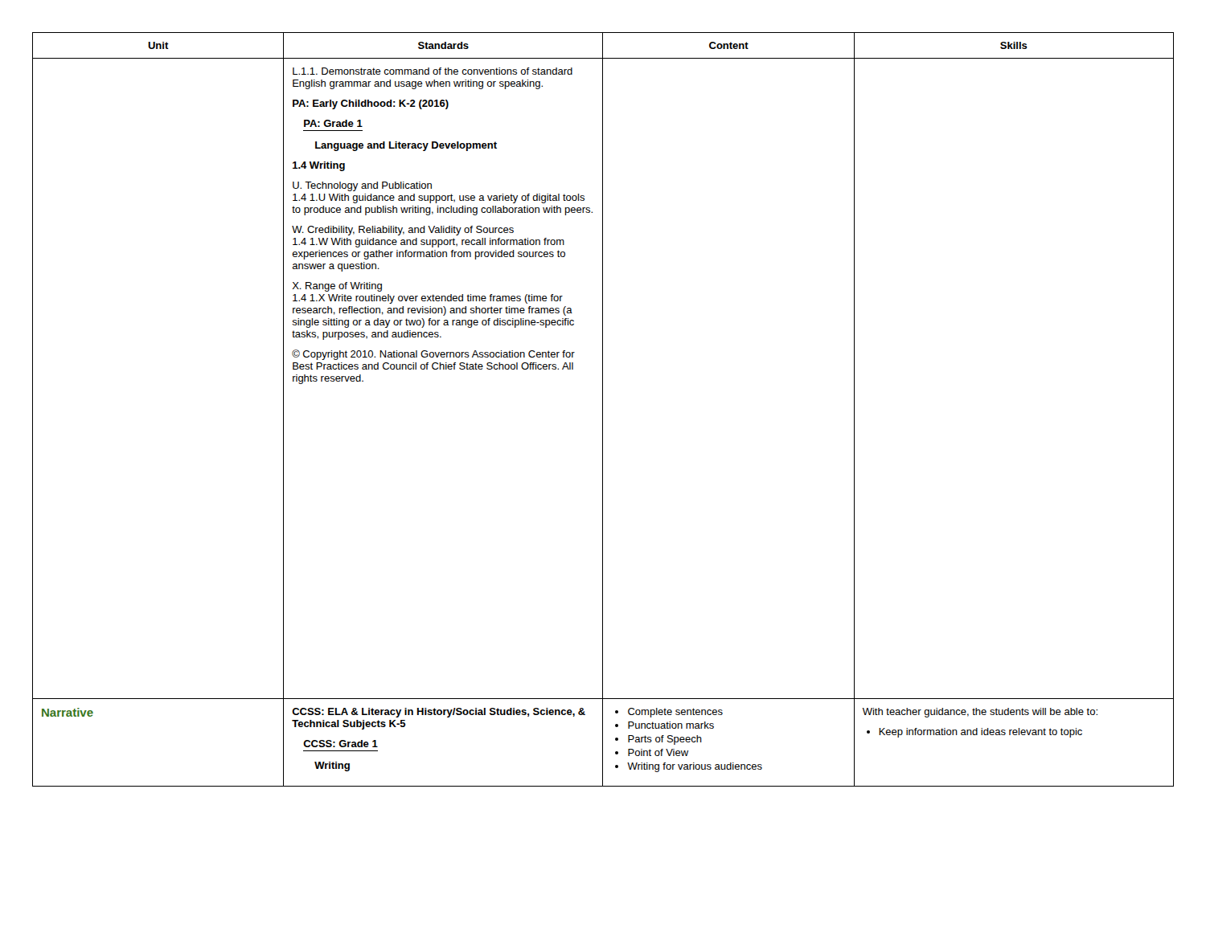| Unit | Standards | Content | Skills |
| --- | --- | --- | --- |
| | L.1.1. Demonstrate command of the conventions of standard English grammar and usage when writing or speaking. PA: Early Childhood: K-2 (2016) PA: Grade 1 Language and Literacy Development 1.4 Writing U. Technology and Publication 1.4 1.U With guidance and support, use a variety of digital tools to produce and publish writing, including collaboration with peers. W. Credibility, Reliability, and Validity of Sources 1.4 1.W With guidance and support, recall information from experiences or gather information from provided sources to answer a question. X. Range of Writing 1.4 1.X Write routinely over extended time frames (time for research, reflection, and revision) and shorter time frames (a single sitting or a day or two) for a range of discipline-specific tasks, purposes, and audiences. © Copyright 2010. National Governors Association Center for Best Practices and Council of Chief State School Officers. All rights reserved. | | |
| Narrative | CCSS: ELA & Literacy in History/Social Studies, Science, & Technical Subjects K-5 CCSS: Grade 1 Writing | Complete sentences Punctuation marks Parts of Speech Point of View Writing for various audiences | With teacher guidance, the students will be able to: Keep information and ideas relevant to topic |